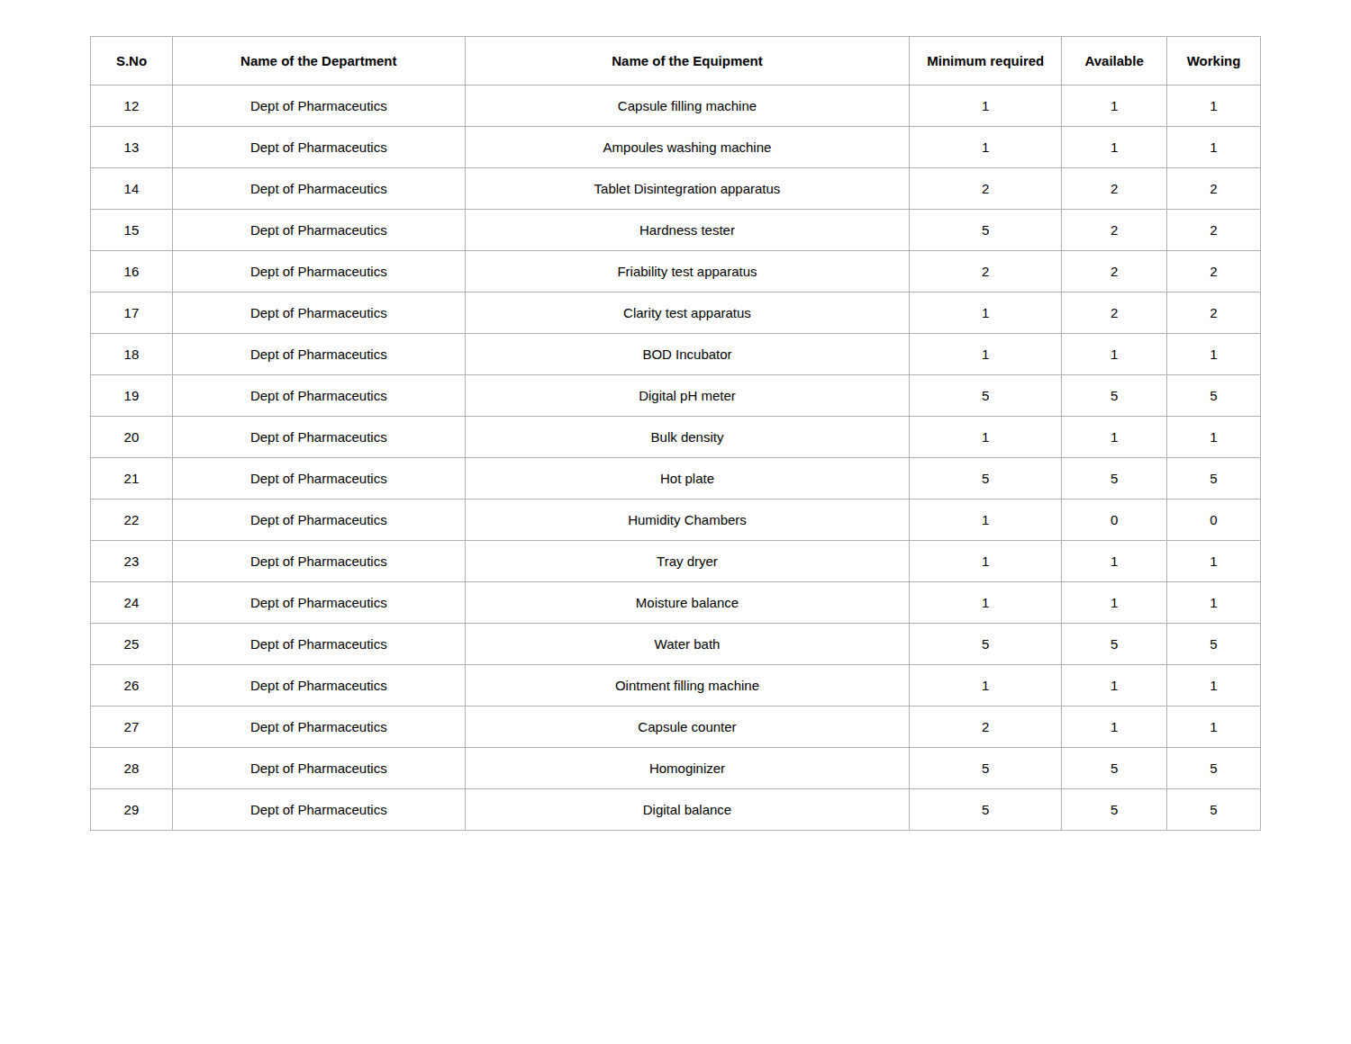Equipment availability list for the Department of Pharmaceutics
| S.No | Name of the Department | Name of the Equipment | Minimum required | Available | Working |
| --- | --- | --- | --- | --- | --- |
| 12 | Dept of Pharmaceutics | Capsule filling machine | 1 | 1 | 1 |
| 13 | Dept of Pharmaceutics | Ampoules washing machine | 1 | 1 | 1 |
| 14 | Dept of Pharmaceutics | Tablet Disintegration apparatus | 2 | 2 | 2 |
| 15 | Dept of Pharmaceutics | Hardness tester | 5 | 2 | 2 |
| 16 | Dept of Pharmaceutics | Friability test apparatus | 2 | 2 | 2 |
| 17 | Dept of Pharmaceutics | Clarity test apparatus | 1 | 2 | 2 |
| 18 | Dept of Pharmaceutics | BOD Incubator | 1 | 1 | 1 |
| 19 | Dept of Pharmaceutics | Digital pH meter | 5 | 5 | 5 |
| 20 | Dept of Pharmaceutics | Bulk density | 1 | 1 | 1 |
| 21 | Dept of Pharmaceutics | Hot plate | 5 | 5 | 5 |
| 22 | Dept of Pharmaceutics | Humidity Chambers | 1 | 0 | 0 |
| 23 | Dept of Pharmaceutics | Tray dryer | 1 | 1 | 1 |
| 24 | Dept of Pharmaceutics | Moisture balance | 1 | 1 | 1 |
| 25 | Dept of Pharmaceutics | Water bath | 5 | 5 | 5 |
| 26 | Dept of Pharmaceutics | Ointment filling machine | 1 | 1 | 1 |
| 27 | Dept of Pharmaceutics | Capsule counter | 2 | 1 | 1 |
| 28 | Dept of Pharmaceutics | Homoginizer | 5 | 5 | 5 |
| 29 | Dept of Pharmaceutics | Digital balance | 5 | 5 | 5 |